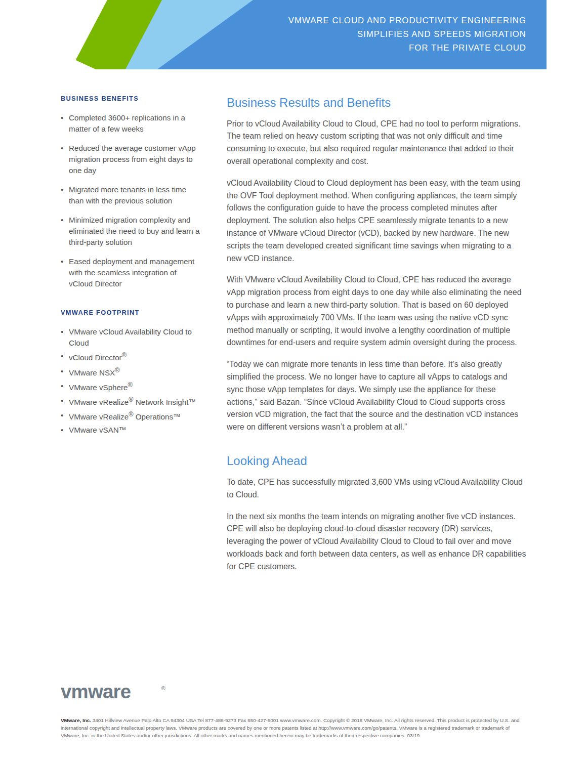VMware Cloud and Productivity Engineering
Simplifies and Speeds Migration
for the Private Cloud
Business Benefits
Completed 3600+ replications in a matter of a few weeks
Reduced the average customer vApp migration process from eight days to one day
Migrated more tenants in less time than with the previous solution
Minimized migration complexity and eliminated the need to buy and learn a third-party solution
Eased deployment and management with the seamless integration of vCloud Director
VMware Footprint
VMware vCloud Availability Cloud to Cloud
vCloud Director®
VMware NSX®
VMware vSphere®
VMware vRealize® Network Insight™
VMware vRealize® Operations™
VMware vSAN™
Business Results and Benefits
Prior to vCloud Availability Cloud to Cloud, CPE had no tool to perform migrations. The team relied on heavy custom scripting that was not only difficult and time consuming to execute, but also required regular maintenance that added to their overall operational complexity and cost.
vCloud Availability Cloud to Cloud deployment has been easy, with the team using the OVF Tool deployment method. When configuring appliances, the team simply follows the configuration guide to have the process completed minutes after deployment. The solution also helps CPE seamlessly migrate tenants to a new instance of VMware vCloud Director (vCD), backed by new hardware. The new scripts the team developed created significant time savings when migrating to a new vCD instance.
With VMware vCloud Availability Cloud to Cloud, CPE has reduced the average vApp migration process from eight days to one day while also eliminating the need to purchase and learn a new third-party solution. That is based on 60 deployed vApps with approximately 700 VMs. If the team was using the native vCD sync method manually or scripting, it would involve a lengthy coordination of multiple downtimes for end-users and require system admin oversight during the process.
“Today we can migrate more tenants in less time than before. It’s also greatly simplified the process. We no longer have to capture all vApps to catalogs and sync those vApp templates for days. We simply use the appliance for these actions,” said Bazan. “Since vCloud Availability Cloud to Cloud supports cross version vCD migration, the fact that the source and the destination vCD instances were on different versions wasn’t a problem at all.”
Looking Ahead
To date, CPE has successfully migrated 3,600 VMs using vCloud Availability Cloud to Cloud.
In the next six months the team intends on migrating another five vCD instances. CPE will also be deploying cloud-to-cloud disaster recovery (DR) services, leveraging the power of vCloud Availability Cloud to Cloud to fail over and move workloads back and forth between data centers, as well as enhance DR capabilities for CPE customers.
vmware ®
VMware, Inc. 3401 Hillview Avenue Palo Alto CA 94304 USA Tel 877-486-9273 Fax 650-427-5001 www.vmware.com. Copyright © 2018 VMware, Inc. All rights reserved. This product is protected by U.S. and international copyright and intellectual property laws. VMware products are covered by one or more patents listed at http://www.vmware.com/go/patents. VMware is a registered trademark or trademark of VMware, Inc. in the United States and/or other jurisdictions. All other marks and names mentioned herein may be trademarks of their respective companies. 03/19